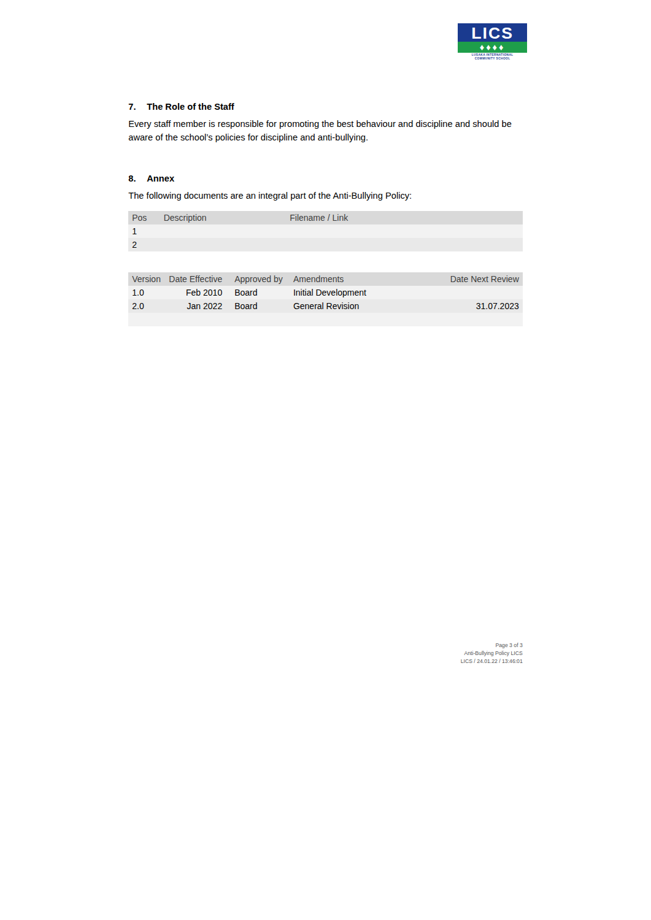LICS
♦♦♦♦
LUSAKA INTERNATIONAL
COMMUNITY SCHOOL
7. The Role of the Staff
Every staff member is responsible for promoting the best behaviour and discipline and should be aware of the school’s policies for discipline and anti-bullying.
8. Annex
The following documents are an integral part of the Anti-Bullying Policy:
| Pos | Description | Filename / Link |
| --- | --- | --- |
| 1 | | |
| 2 | | |
| Version | Date Effective | Approved by | Amendments | Date Next Review |
| --- | --- | --- | --- | --- |
| 1.0 | Feb 2010 | Board | Initial Development | |
| 2.0 | Jan 2022 | Board | General Revision | 31.07.2023 |
Page 3 of 3
Anti-Bullying Policy LICS
LICS / 24.01.22 / 13:46:01